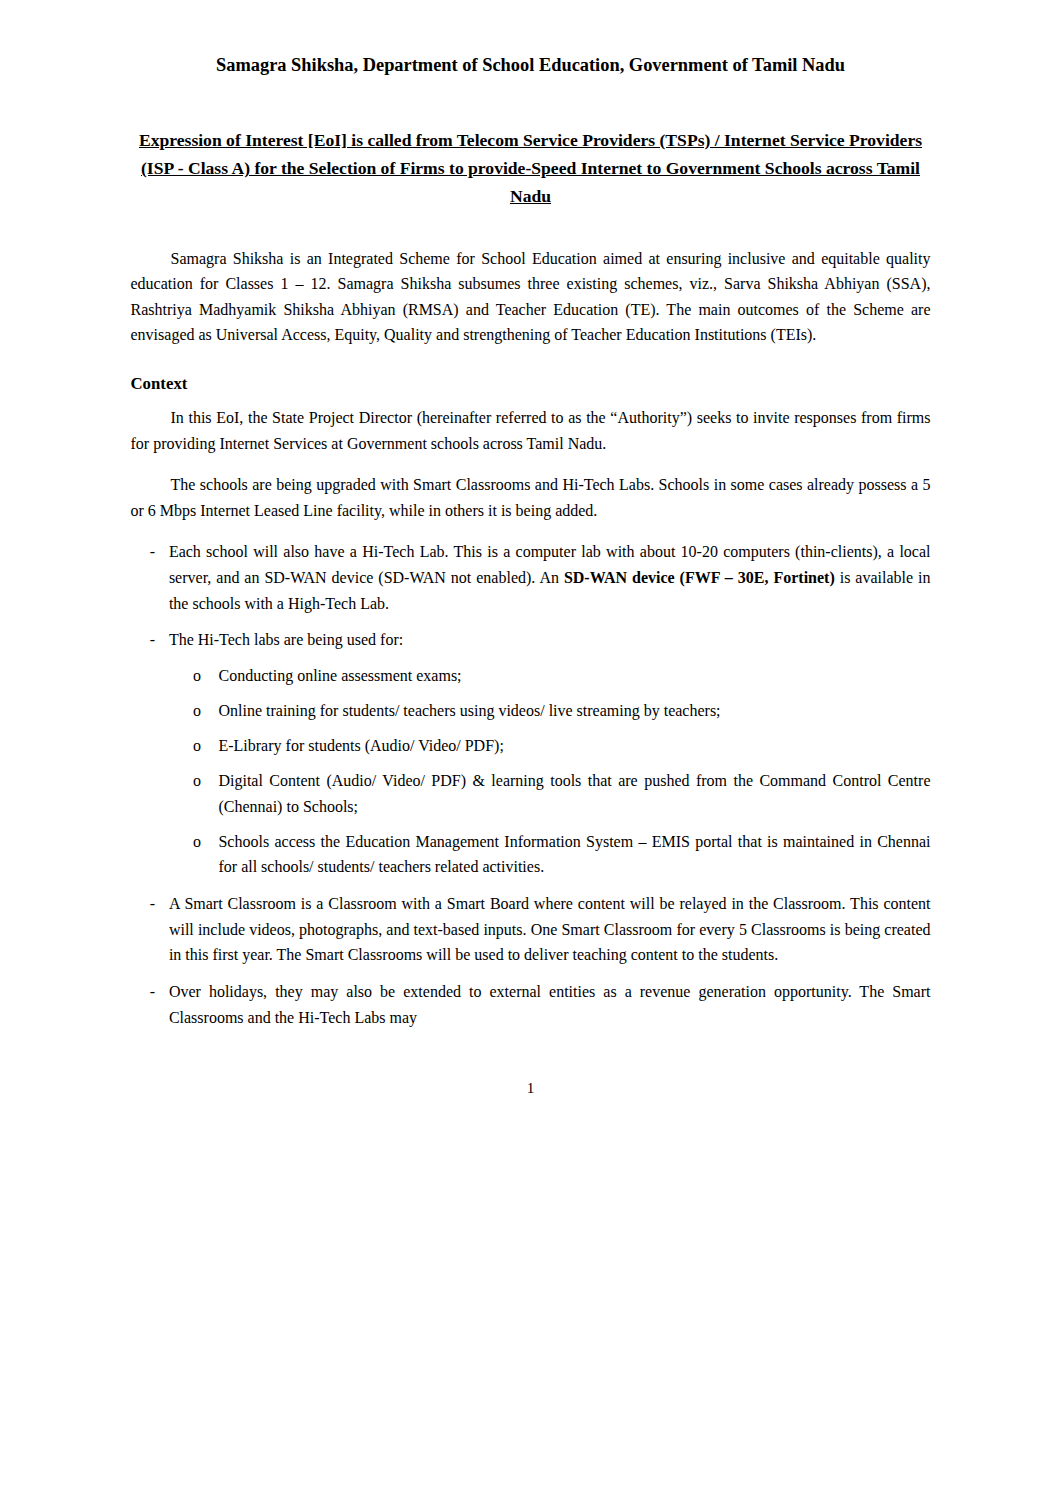Samagra Shiksha, Department of School Education, Government of Tamil Nadu
Expression of Interest [EoI] is called from Telecom Service Providers (TSPs) / Internet Service Providers (ISP - Class A) for the Selection of Firms to provide-Speed Internet to Government Schools across Tamil Nadu
Samagra Shiksha is an Integrated Scheme for School Education aimed at ensuring inclusive and equitable quality education for Classes 1 – 12. Samagra Shiksha subsumes three existing schemes, viz., Sarva Shiksha Abhiyan (SSA), Rashtriya Madhyamik Shiksha Abhiyan (RMSA) and Teacher Education (TE). The main outcomes of the Scheme are envisaged as Universal Access, Equity, Quality and strengthening of Teacher Education Institutions (TEIs).
Context
In this EoI, the State Project Director (hereinafter referred to as the “Authority”) seeks to invite responses from firms for providing Internet Services at Government schools across Tamil Nadu.
The schools are being upgraded with Smart Classrooms and Hi-Tech Labs. Schools in some cases already possess a 5 or 6 Mbps Internet Leased Line facility, while in others it is being added.
Each school will also have a Hi-Tech Lab. This is a computer lab with about 10-20 computers (thin-clients), a local server, and an SD-WAN device (SD-WAN not enabled). An SD-WAN device (FWF – 30E, Fortinet) is available in the schools with a High-Tech Lab.
The Hi-Tech labs are being used for:
Conducting online assessment exams;
Online training for students/ teachers using videos/ live streaming by teachers;
E-Library for students (Audio/ Video/ PDF);
Digital Content (Audio/ Video/ PDF) & learning tools that are pushed from the Command Control Centre (Chennai) to Schools;
Schools access the Education Management Information System – EMIS portal that is maintained in Chennai for all schools/ students/ teachers related activities.
A Smart Classroom is a Classroom with a Smart Board where content will be relayed in the Classroom. This content will include videos, photographs, and text-based inputs. One Smart Classroom for every 5 Classrooms is being created in this first year. The Smart Classrooms will be used to deliver teaching content to the students.
Over holidays, they may also be extended to external entities as a revenue generation opportunity. The Smart Classrooms and the Hi-Tech Labs may
1